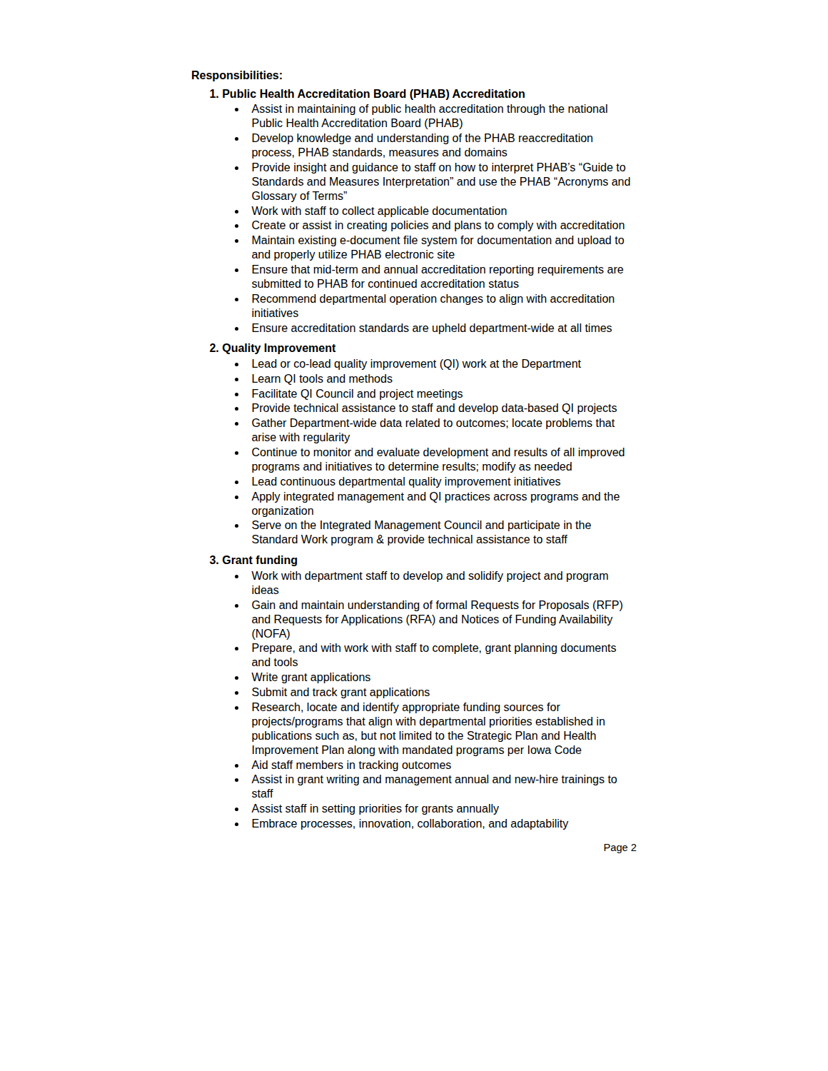Responsibilities:
Public Health Accreditation Board (PHAB) Accreditation
Assist in maintaining of public health accreditation through the national Public Health Accreditation Board (PHAB)
Develop knowledge and understanding of the PHAB reaccreditation process, PHAB standards, measures and domains
Provide insight and guidance to staff on how to interpret PHAB’s “Guide to Standards and Measures Interpretation” and use the PHAB “Acronyms and Glossary of Terms”
Work with staff to collect applicable documentation
Create or assist in creating policies and plans to comply with accreditation
Maintain existing e-document file system for documentation and upload to and properly utilize PHAB electronic site
Ensure that mid-term and annual accreditation reporting requirements are submitted to PHAB for continued accreditation status
Recommend departmental operation changes to align with accreditation initiatives
Ensure accreditation standards are upheld department-wide at all times
Quality Improvement
Lead or co-lead quality improvement (QI) work at the Department
Learn QI tools and methods
Facilitate QI Council and project meetings
Provide technical assistance to staff and develop data-based QI projects
Gather Department-wide data related to outcomes; locate problems that arise with regularity
Continue to monitor and evaluate development and results of all improved programs and initiatives to determine results; modify as needed
Lead continuous departmental quality improvement initiatives
Apply integrated management and QI practices across programs and the organization
Serve on the Integrated Management Council and participate in the Standard Work program & provide technical assistance to staff
Grant funding
Work with department staff to develop and solidify project and program ideas
Gain and maintain understanding of formal Requests for Proposals (RFP) and Requests for Applications (RFA) and Notices of Funding Availability (NOFA)
Prepare, and with work with staff to complete, grant planning documents and tools
Write grant applications
Submit and track grant applications
Research, locate and identify appropriate funding sources for projects/programs that align with departmental priorities established in publications such as, but not limited to the Strategic Plan and Health Improvement Plan along with mandated programs per Iowa Code
Aid staff members in tracking outcomes
Assist in grant writing and management annual and new-hire trainings to staff
Assist staff in setting priorities for grants annually
Embrace processes, innovation, collaboration, and adaptability
Page 2